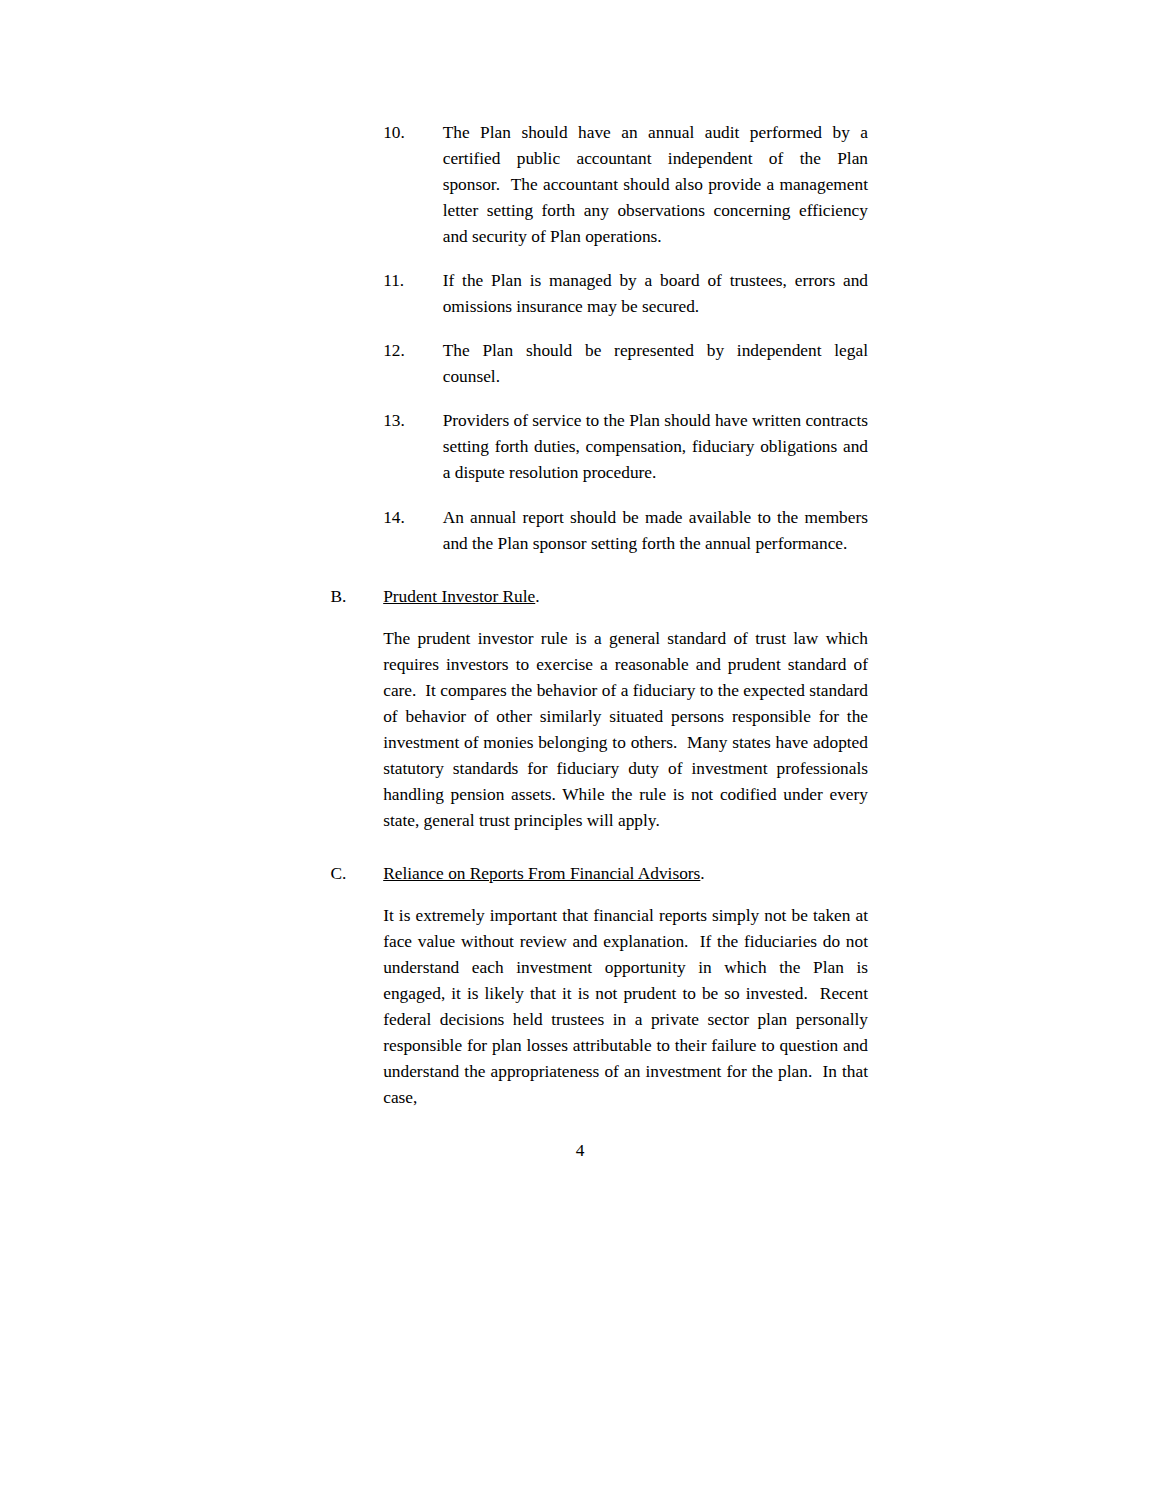10.
The Plan should have an annual audit performed by a certified public accountant independent of the Plan sponsor. The accountant should also provide a management letter setting forth any observations concerning efficiency and security of Plan operations.
11.
If the Plan is managed by a board of trustees, errors and omissions insurance may be secured.
12.
The Plan should be represented by independent legal counsel.
13.
Providers of service to the Plan should have written contracts setting forth duties, compensation, fiduciary obligations and a dispute resolution procedure.
14.
An annual report should be made available to the members and the Plan sponsor setting forth the annual performance.
B.
Prudent Investor Rule.
The prudent investor rule is a general standard of trust law which requires investors to exercise a reasonable and prudent standard of care. It compares the behavior of a fiduciary to the expected standard of behavior of other similarly situated persons responsible for the investment of monies belonging to others. Many states have adopted statutory standards for fiduciary duty of investment professionals handling pension assets. While the rule is not codified under every state, general trust principles will apply.
C.
Reliance on Reports From Financial Advisors.
It is extremely important that financial reports simply not be taken at face value without review and explanation. If the fiduciaries do not understand each investment opportunity in which the Plan is engaged, it is likely that it is not prudent to be so invested. Recent federal decisions held trustees in a private sector plan personally responsible for plan losses attributable to their failure to question and understand the appropriateness of an investment for the plan. In that case,
4